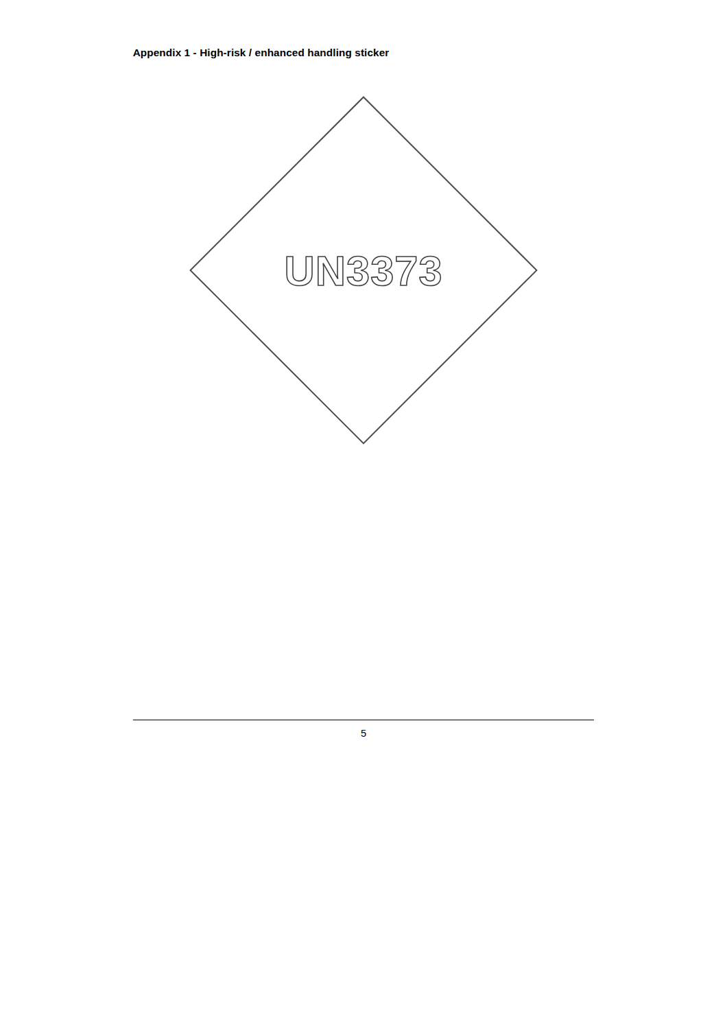Appendix 1 - High-risk / enhanced handling sticker
UN3373
5